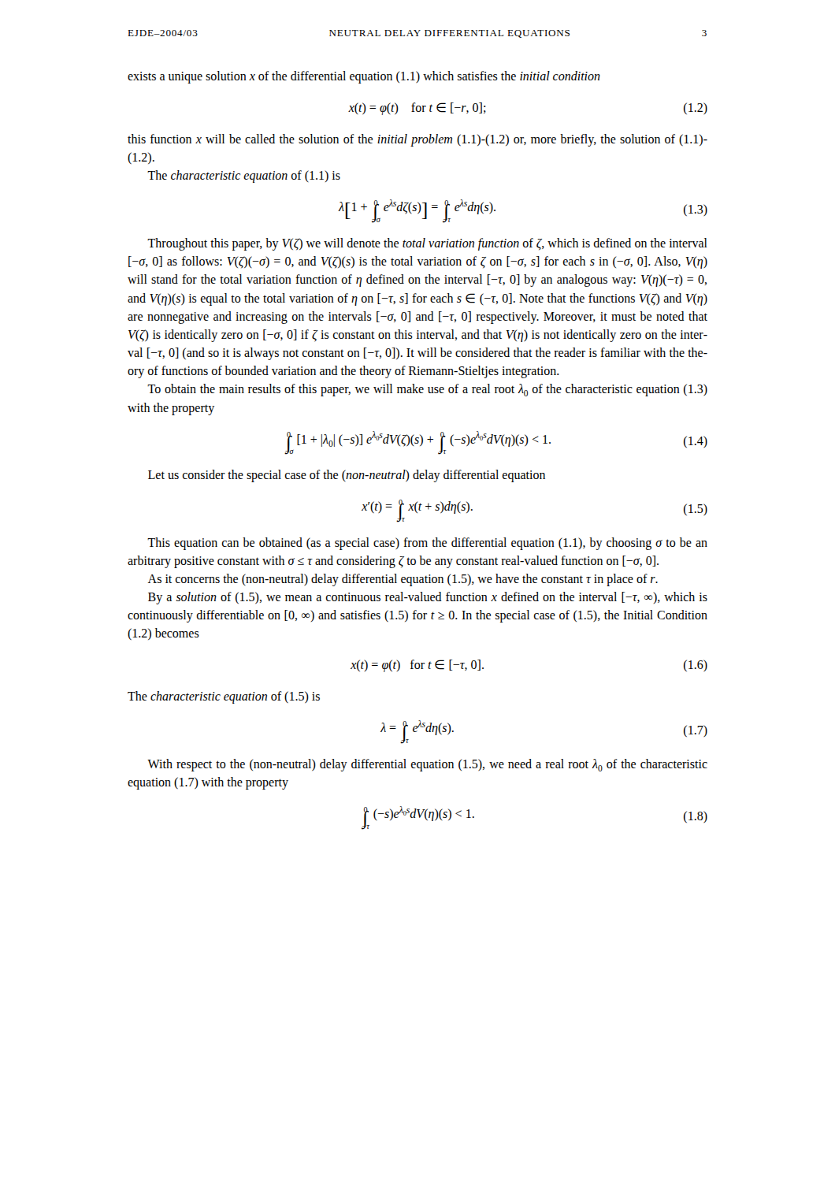EJDE–2004/03 Neutral delay differential equations 3
exists a unique solution x of the differential equation (1.1) which satisfies the initial condition
x(t) = φ(t) for t ∈ [−r, 0]; (1.2)
this function x will be called the solution of the initial problem (1.1)-(1.2) or, more briefly, the solution of (1.1)-(1.2).
The characteristic equation of (1.1) is
λ[1 + ∫−σ 0 eλsdζ(s)] = ∫−τ 0 eλsdη(s). (1.3)
Throughout this paper, by V(ζ) we will denote the total variation function of ζ, which is defined on the interval [−σ, 0] as follows: V(ζ)(−σ) = 0, and V(ζ)(s) is the total variation of ζ on [−σ, s] for each s in (−σ, 0]. Also, V(η) will stand for the total variation function of η defined on the interval [−τ, 0] by an analogous way: V(η)(−τ) = 0, and V(η)(s) is equal to the total variation of η on [−τ, s] for each s ∈ (−τ, 0]. Note that the functions V(ζ) and V(η) are nonnegative and increasing on the intervals [−σ, 0] and [−τ, 0] respectively. Moreover, it must be noted that V(ζ) is identically zero on [−σ, 0] if ζ is constant on this interval, and that V(η) is not identically zero on the interval [−τ, 0] (and so it is always not constant on [−τ, 0]). It will be considered that the reader is familiar with the theory of functions of bounded variation and the theory of Riemann-Stieltjes integration.
To obtain the main results of this paper, we will make use of a real root λ0 of the characteristic equation (1.3) with the property
∫−σ 0 [1 + |λ0| (−s)] eλ0sdV(ζ)(s) + ∫−τ 0 (−s)eλ0sdV(η)(s) < 1. (1.4)
Let us consider the special case of the (non-neutral) delay differential equation
x′(t) = ∫−τ 0 x(t + s)dη(s). (1.5)
This equation can be obtained (as a special case) from the differential equation (1.1), by choosing σ to be an arbitrary positive constant with σ ≤ τ and considering ζ to be any constant real-valued function on [−σ, 0].
As it concerns the (non-neutral) delay differential equation (1.5), we have the constant τ in place of r.
By a solution of (1.5), we mean a continuous real-valued function x defined on the interval [−τ, ∞), which is continuously differentiable on [0, ∞) and satisfies (1.5) for t ≥ 0. In the special case of (1.5), the Initial Condition (1.2) becomes
x(t) = φ(t) for t ∈ [−τ, 0]. (1.6)
The characteristic equation of (1.5) is
λ = ∫−τ 0 eλsdη(s). (1.7)
With respect to the (non-neutral) delay differential equation (1.5), we need a real root λ0 of the characteristic equation (1.7) with the property
∫−τ 0 (−s)eλ0sdV(η)(s) < 1. (1.8)